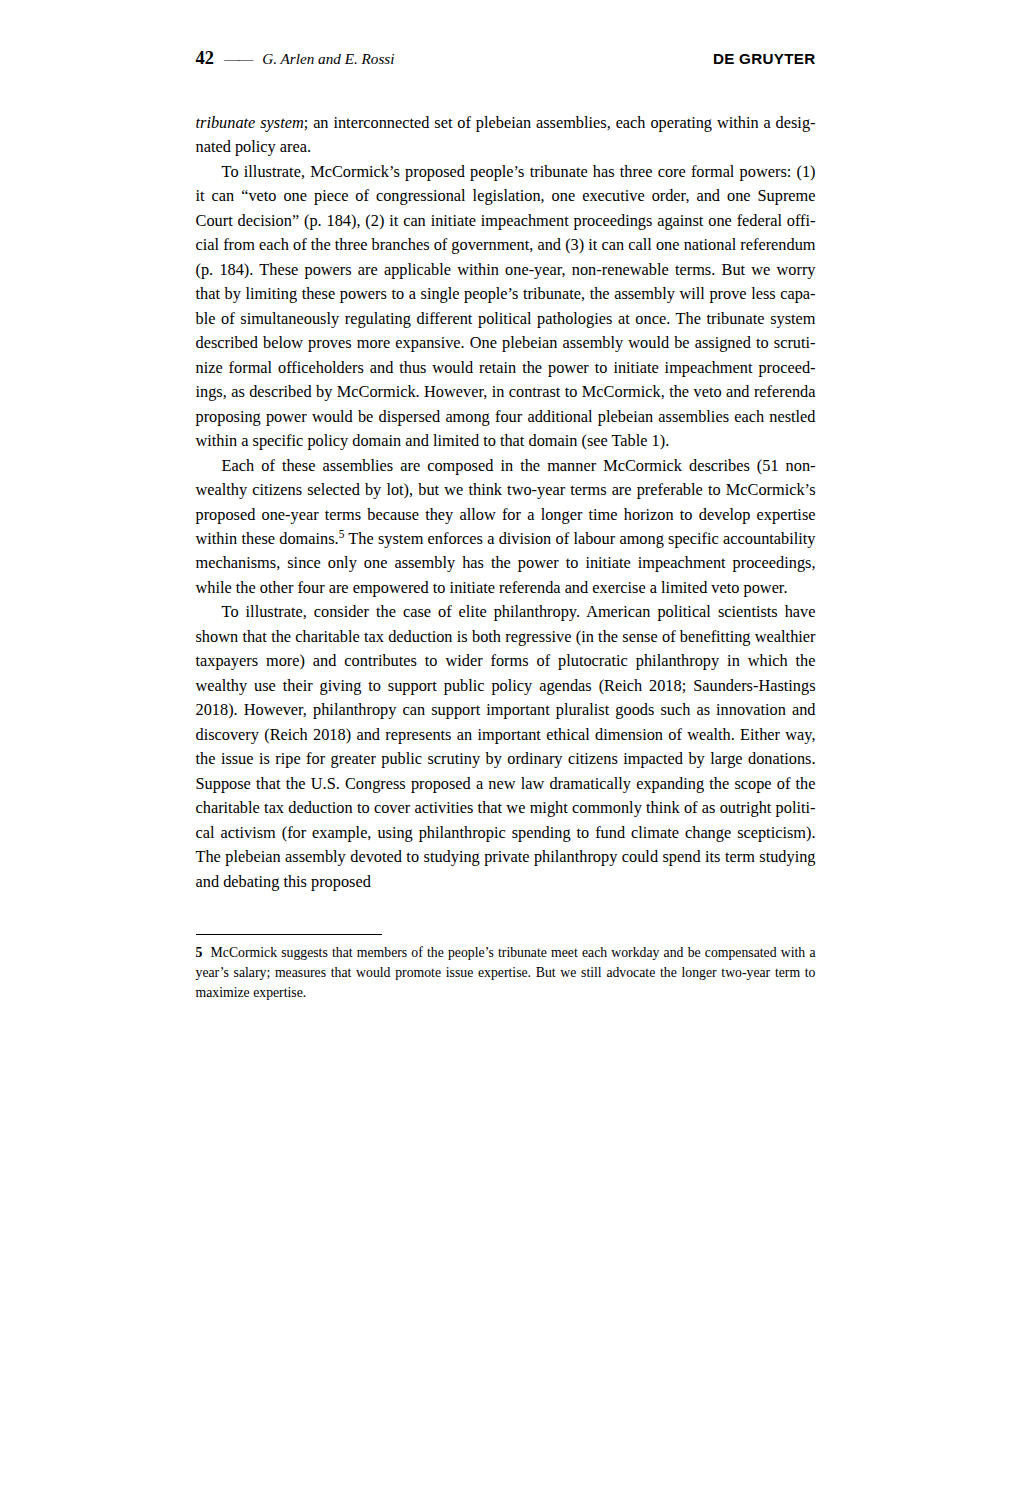42 —— G. Arlen and E. Rossi
DE GRUYTER
tribunate system; an interconnected set of plebeian assemblies, each operating within a designated policy area.
To illustrate, McCormick’s proposed people’s tribunate has three core formal powers: (1) it can “veto one piece of congressional legislation, one executive order, and one Supreme Court decision” (p. 184), (2) it can initiate impeachment proceedings against one federal official from each of the three branches of government, and (3) it can call one national referendum (p. 184). These powers are applicable within one-year, non-renewable terms. But we worry that by limiting these powers to a single people’s tribunate, the assembly will prove less capable of simultaneously regulating different political pathologies at once. The tribunate system described below proves more expansive. One plebeian assembly would be assigned to scrutinize formal officeholders and thus would retain the power to initiate impeachment proceedings, as described by McCormick. However, in contrast to McCormick, the veto and referenda proposing power would be dispersed among four additional plebeian assemblies each nestled within a specific policy domain and limited to that domain (see Table 1).
Each of these assemblies are composed in the manner McCormick describes (51 non-wealthy citizens selected by lot), but we think two-year terms are preferable to McCormick’s proposed one-year terms because they allow for a longer time horizon to develop expertise within these domains.5 The system enforces a division of labour among specific accountability mechanisms, since only one assembly has the power to initiate impeachment proceedings, while the other four are empowered to initiate referenda and exercise a limited veto power.
To illustrate, consider the case of elite philanthropy. American political scientists have shown that the charitable tax deduction is both regressive (in the sense of benefitting wealthier taxpayers more) and contributes to wider forms of plutocratic philanthropy in which the wealthy use their giving to support public policy agendas (Reich 2018; Saunders-Hastings 2018). However, philanthropy can support important pluralist goods such as innovation and discovery (Reich 2018) and represents an important ethical dimension of wealth. Either way, the issue is ripe for greater public scrutiny by ordinary citizens impacted by large donations. Suppose that the U.S. Congress proposed a new law dramatically expanding the scope of the charitable tax deduction to cover activities that we might commonly think of as outright political activism (for example, using philanthropic spending to fund climate change scepticism). The plebeian assembly devoted to studying private philanthropy could spend its term studying and debating this proposed
5 McCormick suggests that members of the people’s tribunate meet each workday and be compensated with a year’s salary; measures that would promote issue expertise. But we still advocate the longer two-year term to maximize expertise.